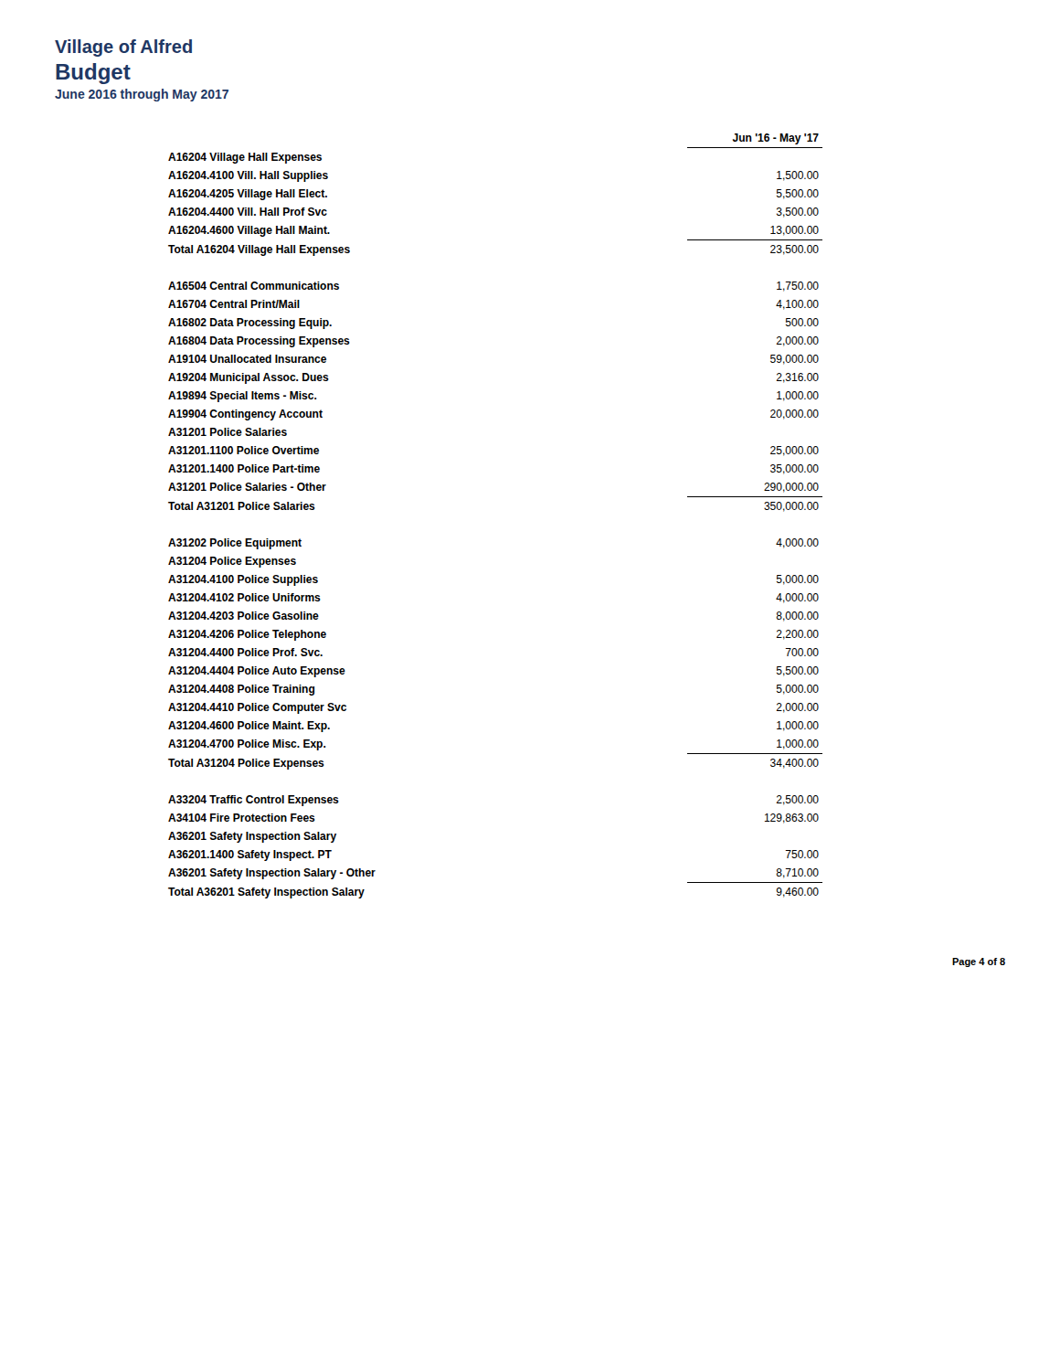Village of Alfred
Budget
June 2016 through May 2017
| | Jun '16 - May '17 |
| A16204 Village Hall Expenses | |
| A16204.4100 Vill. Hall Supplies | 1,500.00 |
| A16204.4205 Village Hall Elect. | 5,500.00 |
| A16204.4400 Vill. Hall Prof Svc | 3,500.00 |
| A16204.4600 Village Hall Maint. | 13,000.00 |
| Total A16204 Village Hall Expenses | 23,500.00 |
| A16504 Central Communications | 1,750.00 |
| A16704 Central Print/Mail | 4,100.00 |
| A16802 Data Processing Equip. | 500.00 |
| A16804 Data Processing Expenses | 2,000.00 |
| A19104 Unallocated Insurance | 59,000.00 |
| A19204 Municipal Assoc. Dues | 2,316.00 |
| A19894 Special Items - Misc. | 1,000.00 |
| A19904 Contingency Account | 20,000.00 |
| A31201 Police Salaries | |
| A31201.1100 Police Overtime | 25,000.00 |
| A31201.1400 Police Part-time | 35,000.00 |
| A31201 Police Salaries - Other | 290,000.00 |
| Total A31201 Police Salaries | 350,000.00 |
| A31202 Police Equipment | 4,000.00 |
| A31204 Police Expenses | |
| A31204.4100 Police Supplies | 5,000.00 |
| A31204.4102 Police Uniforms | 4,000.00 |
| A31204.4203 Police Gasoline | 8,000.00 |
| A31204.4206 Police Telephone | 2,200.00 |
| A31204.4400 Police Prof. Svc. | 700.00 |
| A31204.4404 Police Auto Expense | 5,500.00 |
| A31204.4408 Police Training | 5,000.00 |
| A31204.4410 Police Computer Svc | 2,000.00 |
| A31204.4600 Police Maint. Exp. | 1,000.00 |
| A31204.4700 Police Misc. Exp. | 1,000.00 |
| Total A31204 Police Expenses | 34,400.00 |
| A33204 Traffic Control Expenses | 2,500.00 |
| A34104 Fire Protection Fees | 129,863.00 |
| A36201 Safety Inspection Salary | |
| A36201.1400 Safety Inspect. PT | 750.00 |
| A36201 Safety Inspection Salary - Other | 8,710.00 |
| Total A36201 Safety Inspection Salary | 9,460.00 |
Page 4 of 8